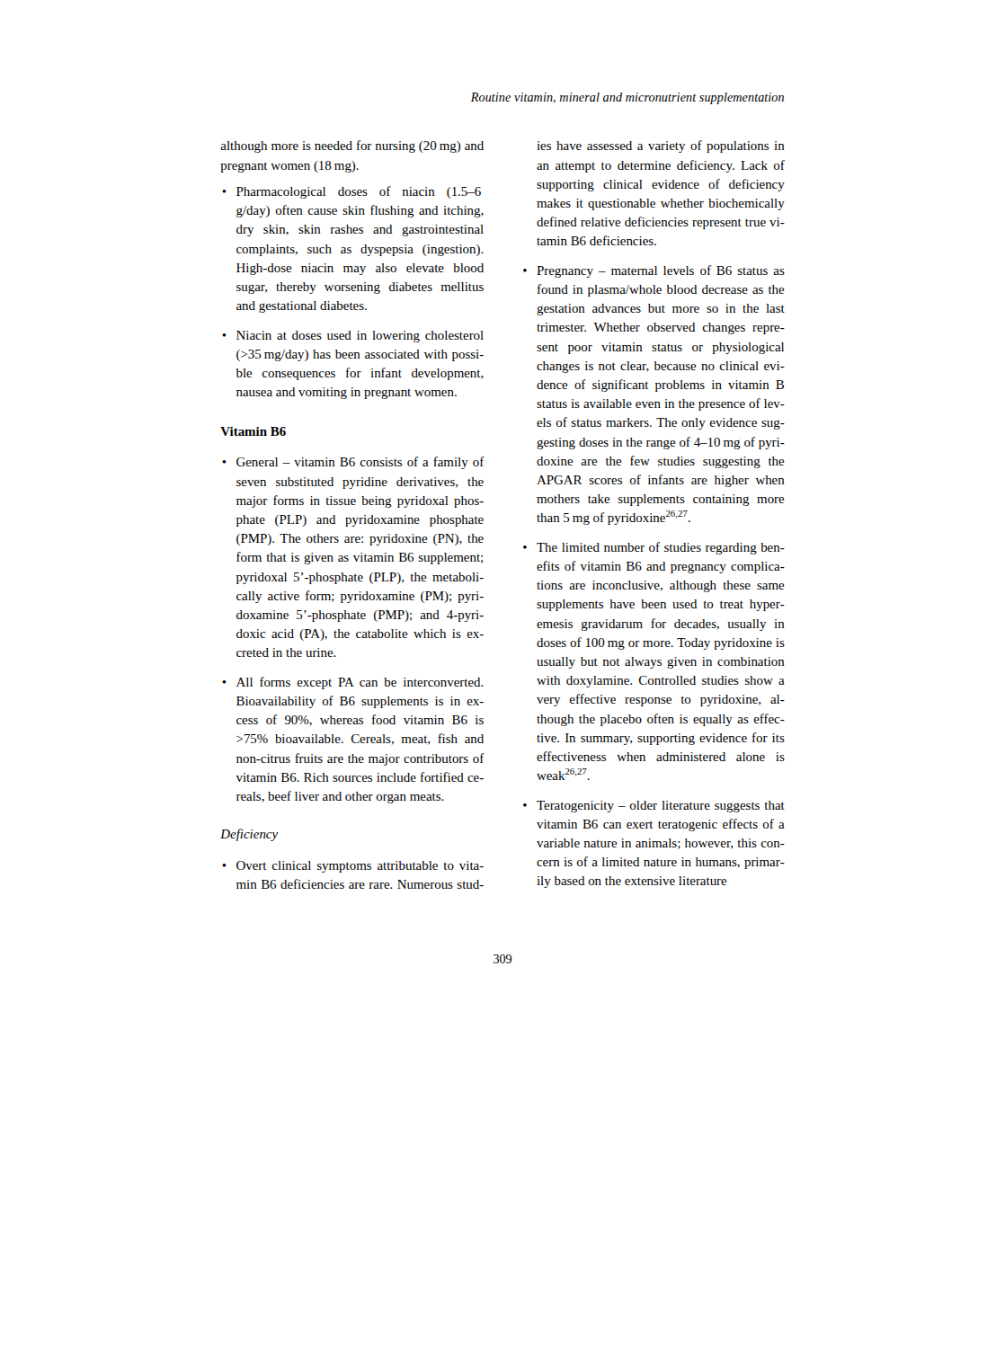Routine vitamin, mineral and micronutrient supplementation
although more is needed for nursing (20 mg) and pregnant women (18 mg).
Pharmacological doses of niacin (1.5–6 g/day) often cause skin flushing and itching, dry skin, skin rashes and gastrointestinal complaints, such as dyspepsia (ingestion). High-dose niacin may also elevate blood sugar, thereby worsening diabetes mellitus and gestational diabetes.
Niacin at doses used in lowering cholesterol (>35 mg/day) has been associated with possible consequences for infant development, nausea and vomiting in pregnant women.
Vitamin B6
General – vitamin B6 consists of a family of seven substituted pyridine derivatives, the major forms in tissue being pyridoxal phosphate (PLP) and pyridoxamine phosphate (PMP). The others are: pyridoxine (PN), the form that is given as vitamin B6 supplement; pyridoxal 5’-phosphate (PLP), the metabolically active form; pyridoxamine (PM); pyridoxamine 5’-phosphate (PMP); and 4-pyridoxic acid (PA), the catabolite which is excreted in the urine.
All forms except PA can be interconverted. Bioavailability of B6 supplements is in excess of 90%, whereas food vitamin B6 is >75% bioavailable. Cereals, meat, fish and non-citrus fruits are the major contributors of vitamin B6. Rich sources include fortified cereals, beef liver and other organ meats.
Deficiency
Overt clinical symptoms attributable to vitamin B6 deficiencies are rare. Numerous studies have assessed a variety of populations in an attempt to determine deficiency. Lack of supporting clinical evidence of deficiency makes it questionable whether biochemically defined relative deficiencies represent true vitamin B6 deficiencies.
Pregnancy – maternal levels of B6 status as found in plasma/whole blood decrease as the gestation advances but more so in the last trimester. Whether observed changes represent poor vitamin status or physiological changes is not clear, because no clinical evidence of significant problems in vitamin B status is available even in the presence of levels of status markers. The only evidence suggesting doses in the range of 4–10 mg of pyridoxine are the few studies suggesting the APGAR scores of infants are higher when mothers take supplements containing more than 5 mg of pyridoxine26,27.
The limited number of studies regarding benefits of vitamin B6 and pregnancy complications are inconclusive, although these same supplements have been used to treat hyperemesis gravidarum for decades, usually in doses of 100 mg or more. Today pyridoxine is usually but not always given in combination with doxylamine. Controlled studies show a very effective response to pyridoxine, although the placebo often is equally as effective. In summary, supporting evidence for its effectiveness when administered alone is weak26,27.
Teratogenicity – older literature suggests that vitamin B6 can exert teratogenic effects of a variable nature in animals; however, this concern is of a limited nature in humans, primarily based on the extensive literature
309